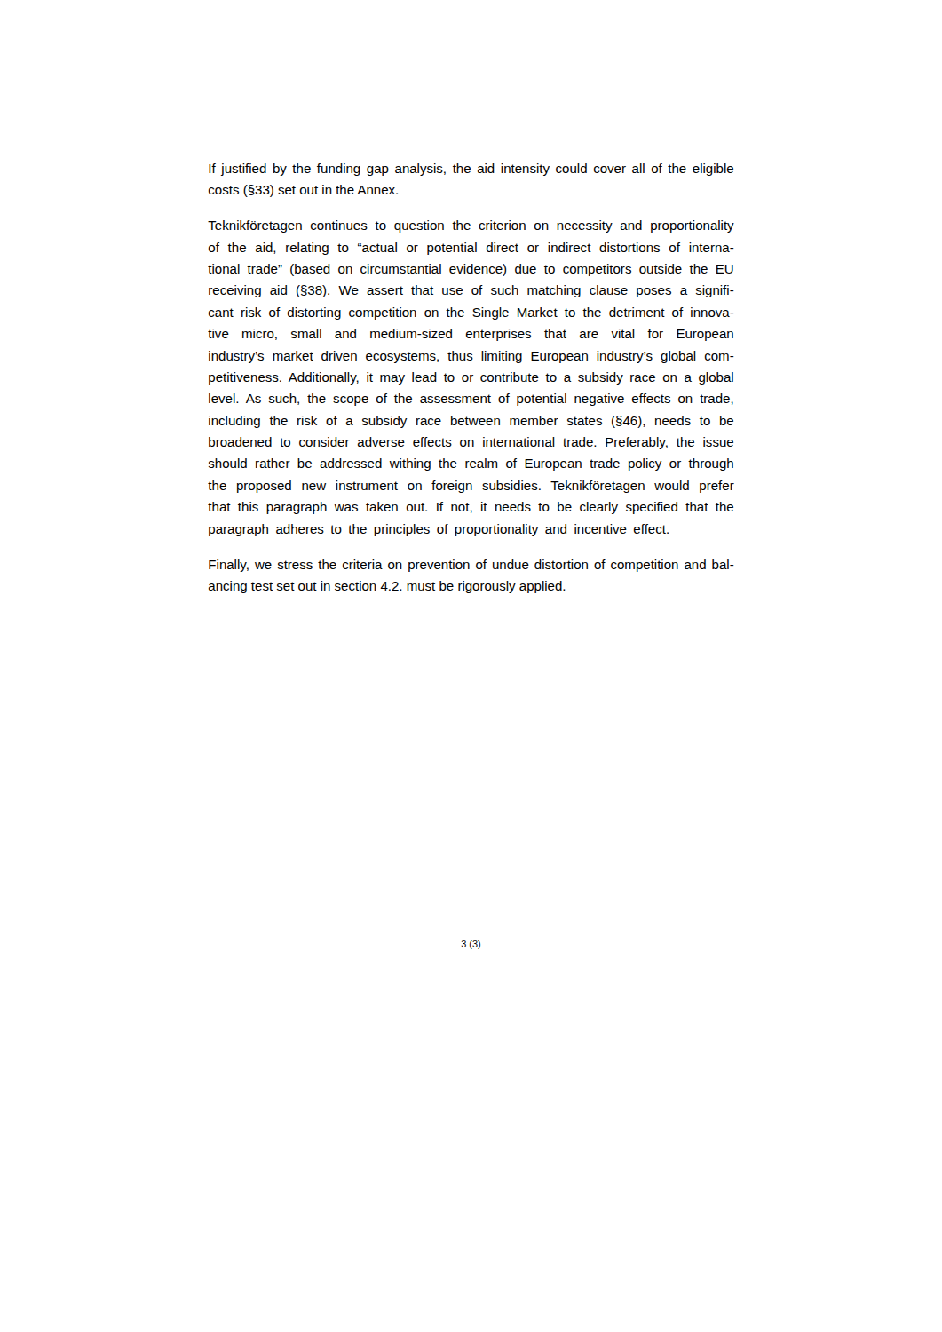If justified by the funding gap analysis, the aid intensity could cover all of the eligible costs (§33) set out in the Annex.
Teknikföretagen continues to question the criterion on necessity and proportionality of the aid, relating to “actual or potential direct or indirect distortions of international trade” (based on circumstantial evidence) due to competitors outside the EU receiving aid (§38). We assert that use of such matching clause poses a significant risk of distorting competition on the Single Market to the detriment of innovative micro, small and medium-sized enterprises that are vital for European industry’s market driven ecosystems, thus limiting European industry’s global competitiveness. Additionally, it may lead to or contribute to a subsidy race on a global level. As such, the scope of the assessment of potential negative effects on trade, including the risk of a subsidy race between member states (§46), needs to be broadened to consider adverse effects on international trade. Preferably, the issue should rather be addressed withing the realm of European trade policy or through the proposed new instrument on foreign subsidies. Teknikföretagen would prefer that this paragraph was taken out. If not, it needs to be clearly specified that the paragraph adheres to the principles of proportionality and incentive effect.
Finally, we stress the criteria on prevention of undue distortion of competition and balancing test set out in section 4.2. must be rigorously applied.
3 (3)